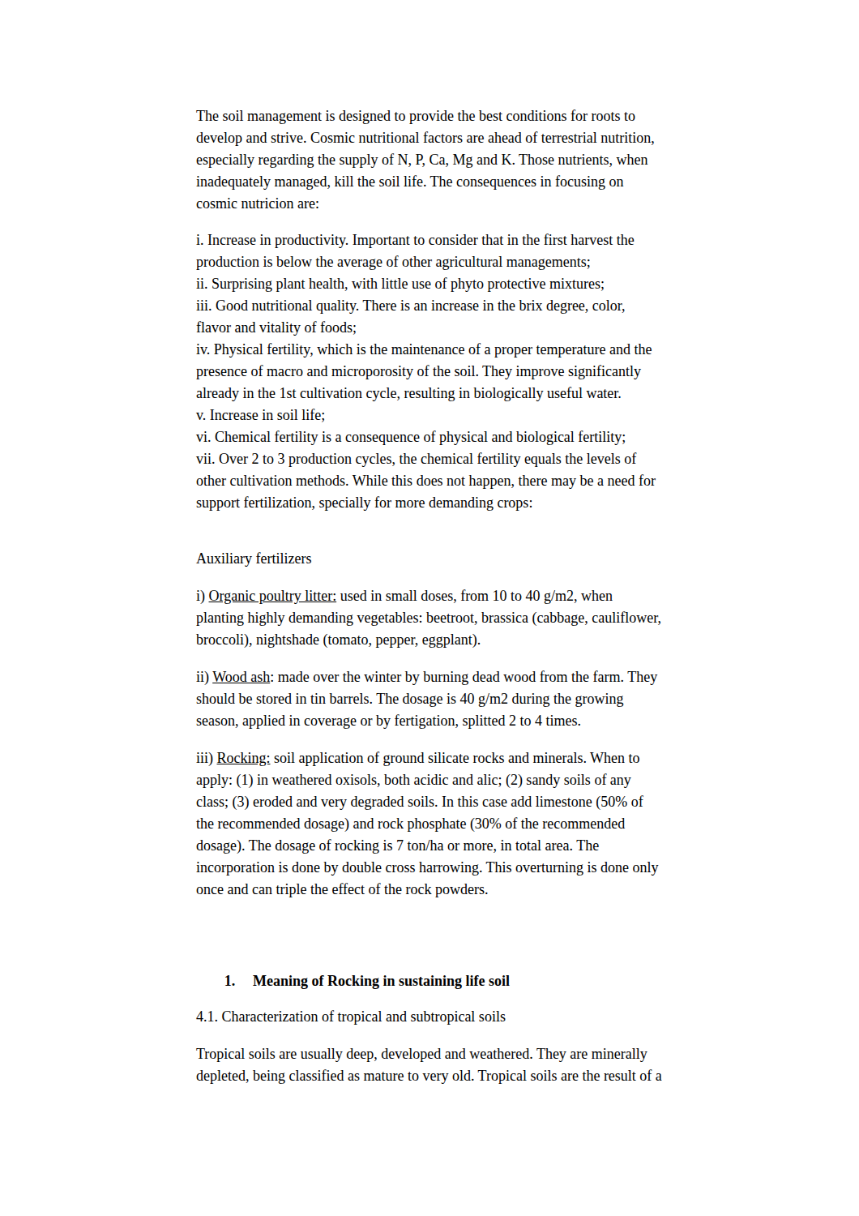The soil management is designed to provide the best conditions for roots to develop and strive. Cosmic nutritional factors are ahead of terrestrial nutrition, especially regarding the supply of N, P, Ca, Mg and K. Those nutrients, when inadequately managed, kill the soil life. The consequences in focusing on cosmic nutricion are:
i. Increase in productivity. Important to consider that in the first harvest the production is below the average of other agricultural managements;
ii. Surprising plant health, with little use of phyto protective mixtures;
iii. Good nutritional quality. There is an increase in the brix degree, color, flavor and vitality of foods;
iv. Physical fertility, which is the maintenance of a proper temperature and the presence of macro and microporosity of the soil. They improve significantly already in the 1st cultivation cycle, resulting in biologically useful water.
v. Increase in soil life;
vi. Chemical fertility is a consequence of physical and biological fertility;
vii. Over 2 to 3 production cycles, the chemical fertility equals the levels of other cultivation methods. While this does not happen, there may be a need for support fertilization, specially for more demanding crops:
Auxiliary fertilizers
i) Organic poultry litter: used in small doses, from 10 to 40 g/m2, when planting highly demanding vegetables: beetroot, brassica (cabbage, cauliflower, broccoli), nightshade (tomato, pepper, eggplant).
ii) Wood ash: made over the winter by burning dead wood from the farm. They should be stored in tin barrels. The dosage is 40 g/m2 during the growing season, applied in coverage or by fertigation, splitted 2 to 4 times.
iii) Rocking: soil application of ground silicate rocks and minerals. When to apply: (1) in weathered oxisols, both acidic and alic; (2) sandy soils of any class; (3) eroded and very degraded soils. In this case add limestone (50% of the recommended dosage) and rock phosphate (30% of the recommended dosage). The dosage of rocking is 7 ton/ha or more, in total area. The incorporation is done by double cross harrowing. This overturning is done only once and can triple the effect of the rock powders.
Meaning of Rocking in sustaining life soil
4.1. Characterization of tropical and subtropical soils
Tropical soils are usually deep, developed and weathered. They are minerally depleted, being classified as mature to very old. Tropical soils are the result of a